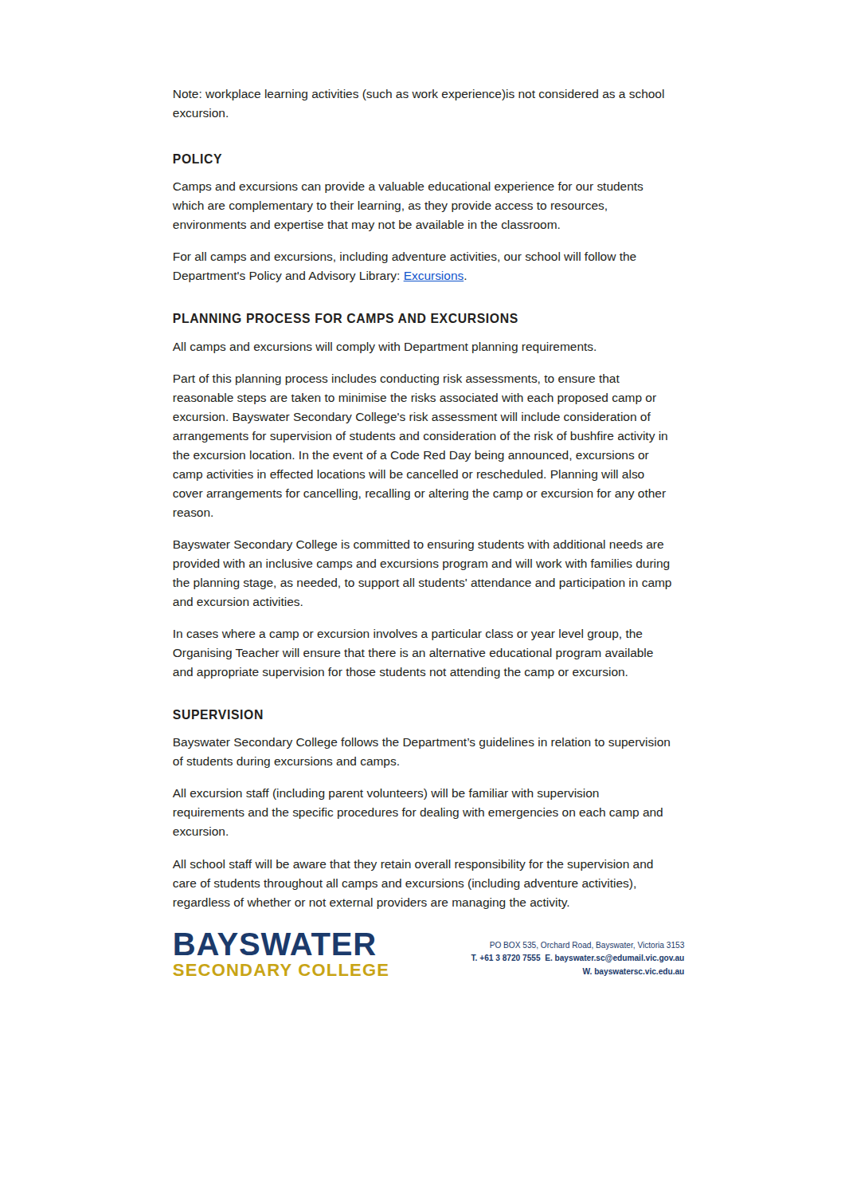Note: workplace learning activities (such as work experience)is not considered as a school excursion.
Policy
Camps and excursions can provide a valuable educational experience for our students which are complementary to their learning, as they provide access to resources, environments and expertise that may not be available in the classroom.
For all camps and excursions, including adventure activities, our school will follow the Department's Policy and Advisory Library: Excursions.
Planning process for camps and excursions
All camps and excursions will comply with Department planning requirements.
Part of this planning process includes conducting risk assessments, to ensure that reasonable steps are taken to minimise the risks associated with each proposed camp or excursion. Bayswater Secondary College's risk assessment will include consideration of arrangements for supervision of students and consideration of the risk of bushfire activity in the excursion location. In the event of a Code Red Day being announced, excursions or camp activities in effected locations will be cancelled or rescheduled. Planning will also cover arrangements for cancelling, recalling or altering the camp or excursion for any other reason.
Bayswater Secondary College is committed to ensuring students with additional needs are provided with an inclusive camps and excursions program and will work with families during the planning stage, as needed, to support all students' attendance and participation in camp and excursion activities.
In cases where a camp or excursion involves a particular class or year level group, the Organising Teacher will ensure that there is an alternative educational program available and appropriate supervision for those students not attending the camp or excursion.
Supervision
Bayswater Secondary College follows the Department’s guidelines in relation to supervision of students during excursions and camps.
All excursion staff (including parent volunteers) will be familiar with supervision requirements and the specific procedures for dealing with emergencies on each camp and excursion.
All school staff will be aware that they retain overall responsibility for the supervision and care of students throughout all camps and excursions (including adventure activities), regardless of whether or not external providers are managing the activity.
BAYSWATER SECONDARY COLLEGE
PO BOX 535, Orchard Road, Bayswater, Victoria 3153
T. +61 3 8720 7555 E. bayswater.sc@edumail.vic.gov.au
W. bayswatersc.vic.edu.au